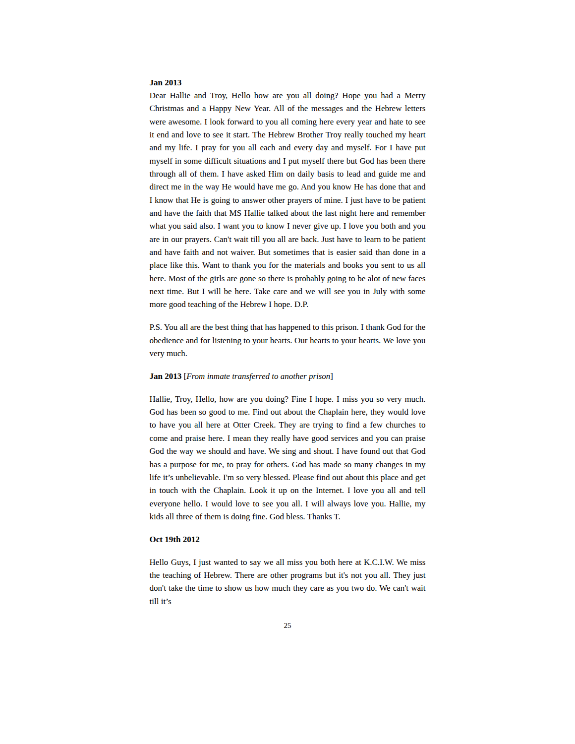Jan 2013
Dear Hallie and Troy, Hello how are you all doing? Hope you had a Merry Christmas and a Happy New Year. All of the messages and the Hebrew letters were awesome. I look forward to you all coming here every year and hate to see it end and love to see it start. The Hebrew Brother Troy really touched my heart and my life. I pray for you all each and every day and myself. For I have put myself in some difficult situations and I put myself there but God has been there through all of them. I have asked Him on daily basis to lead and guide me and direct me in the way He would have me go. And you know He has done that and I know that He is going to answer other prayers of mine. I just have to be patient and have the faith that MS Hallie talked about the last night here and remember what you said also. I want you to know I never give up. I love you both and you are in our prayers. Can't wait till you all are back. Just have to learn to be patient and have faith and not waiver. But sometimes that is easier said than done in a place like this. Want to thank you for the materials and books you sent to us all here. Most of the girls are gone so there is probably going to be alot of new faces next time. But I will be here. Take care and we will see you in July with some more good teaching of the Hebrew I hope. D.P.
P.S. You all are the best thing that has happened to this prison. I thank God for the obedience and for listening to your hearts. Our hearts to your hearts. We love you very much.
Jan 2013 [From inmate transferred to another prison]
Hallie, Troy, Hello, how are you doing? Fine I hope. I miss you so very much. God has been so good to me. Find out about the Chaplain here, they would love to have you all here at Otter Creek. They are trying to find a few churches to come and praise here. I mean they really have good services and you can praise God the way we should and have. We sing and shout. I have found out that God has a purpose for me, to pray for others. God has made so many changes in my life it’s unbelievable. I'm so very blessed. Please find out about this place and get in touch with the Chaplain. Look it up on the Internet. I love you all and tell everyone hello. I would love to see you all. I will always love you. Hallie, my kids all three of them is doing fine. God bless. Thanks T.
Oct 19th 2012
Hello Guys, I just wanted to say we all miss you both here at K.C.I.W. We miss the teaching of Hebrew. There are other programs but it's not you all. They just don't take the time to show us how much they care as you two do. We can't wait till it’s
25